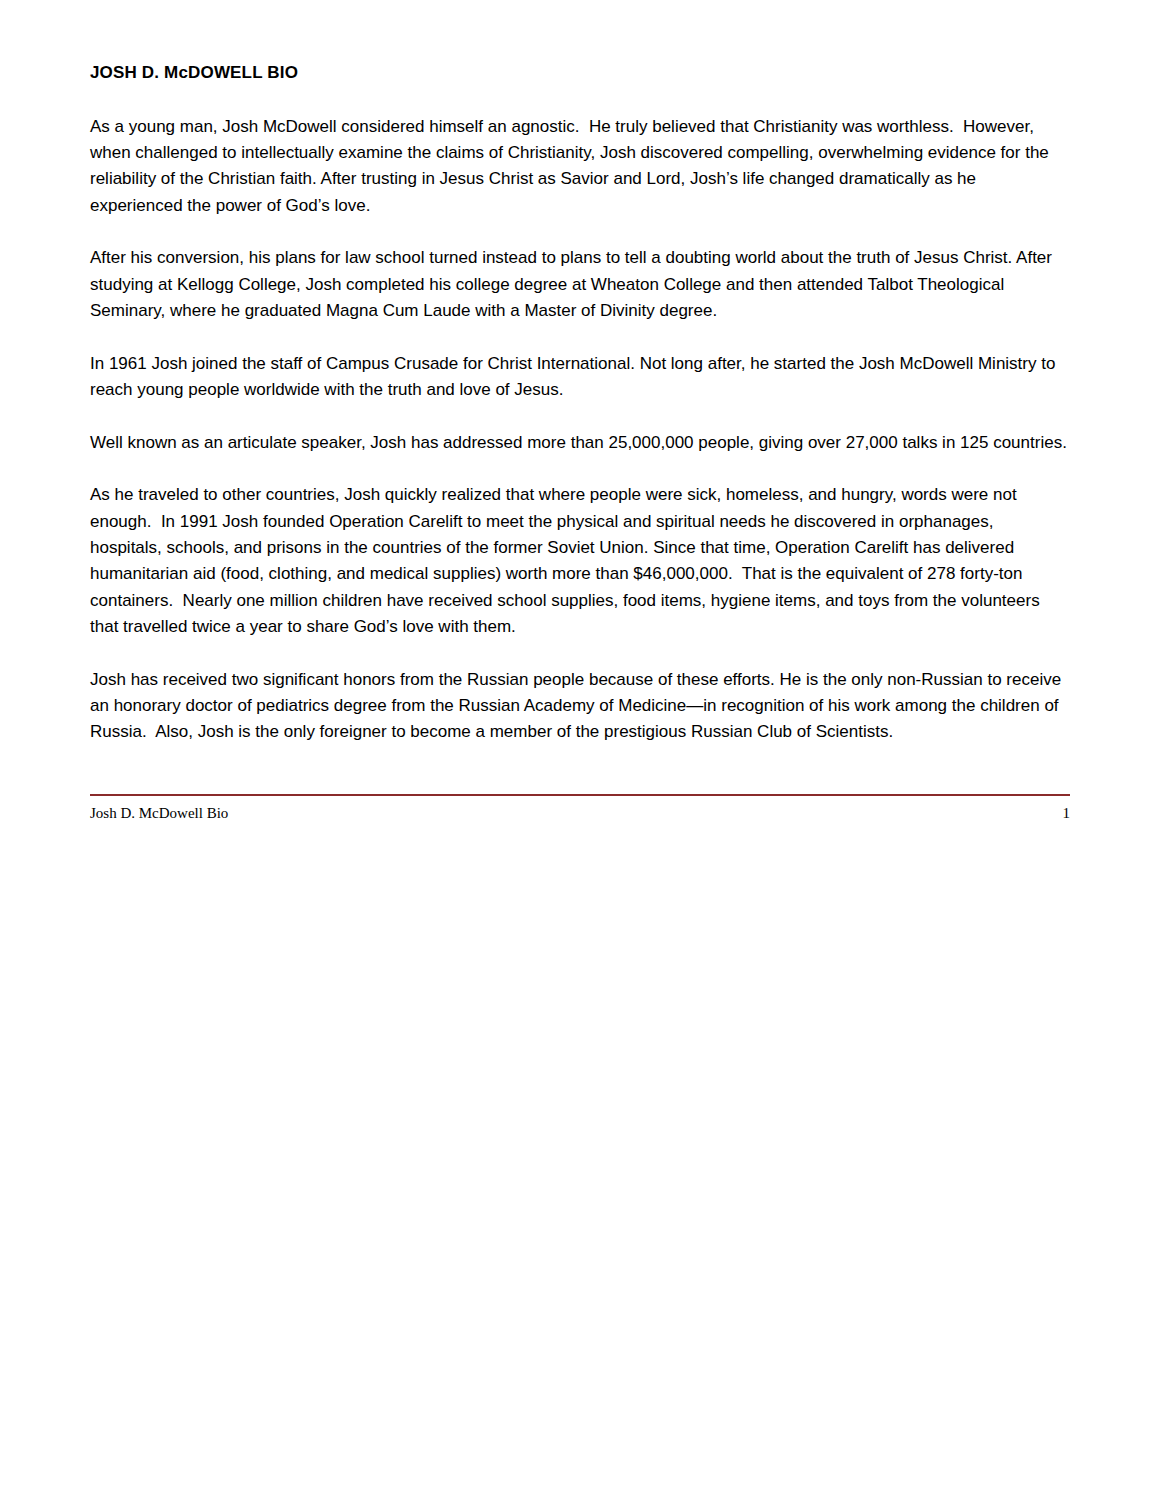JOSH D. McDOWELL BIO
As a young man, Josh McDowell considered himself an agnostic. He truly believed that Christianity was worthless. However, when challenged to intellectually examine the claims of Christianity, Josh discovered compelling, overwhelming evidence for the reliability of the Christian faith. After trusting in Jesus Christ as Savior and Lord, Josh’s life changed dramatically as he experienced the power of God’s love.
After his conversion, his plans for law school turned instead to plans to tell a doubting world about the truth of Jesus Christ. After studying at Kellogg College, Josh completed his college degree at Wheaton College and then attended Talbot Theological Seminary, where he graduated Magna Cum Laude with a Master of Divinity degree.
In 1961 Josh joined the staff of Campus Crusade for Christ International. Not long after, he started the Josh McDowell Ministry to reach young people worldwide with the truth and love of Jesus.
Well known as an articulate speaker, Josh has addressed more than 25,000,000 people, giving over 27,000 talks in 125 countries.
As he traveled to other countries, Josh quickly realized that where people were sick, homeless, and hungry, words were not enough. In 1991 Josh founded Operation Carelift to meet the physical and spiritual needs he discovered in orphanages, hospitals, schools, and prisons in the countries of the former Soviet Union. Since that time, Operation Carelift has delivered humanitarian aid (food, clothing, and medical supplies) worth more than $46,000,000. That is the equivalent of 278 forty-ton containers. Nearly one million children have received school supplies, food items, hygiene items, and toys from the volunteers that travelled twice a year to share God’s love with them.
Josh has received two significant honors from the Russian people because of these efforts. He is the only non-Russian to receive an honorary doctor of pediatrics degree from the Russian Academy of Medicine—in recognition of his work among the children of Russia. Also, Josh is the only foreigner to become a member of the prestigious Russian Club of Scientists.
Josh D. McDowell Bio 1